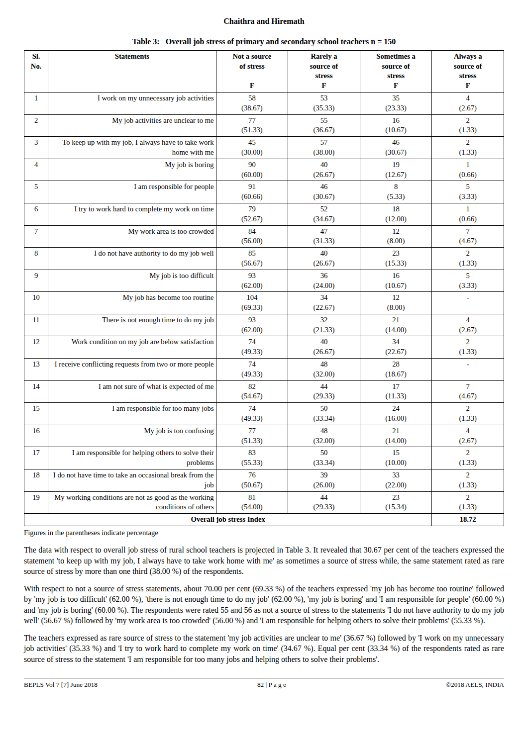Chaithra and Hiremath
Table 3: Overall job stress of primary and secondary school teachers n = 150
| Sl. No. | Statements | Not a source of stress F | Rarely a source of stress F | Sometimes a source of stress F | Always a source of stress F |
| --- | --- | --- | --- | --- | --- |
| 1 | I work on my unnecessary job activities | 58 (38.67) | 53 (35.33) | 35 (23.33) | 4 (2.67) |
| 2 | My job activities are unclear to me | 77 (51.33) | 55 (36.67) | 16 (10.67) | 2 (1.33) |
| 3 | To keep up with my job, I always have to take work home with me | 45 (30.00) | 57 (38.00) | 46 (30.67) | 2 (1.33) |
| 4 | My job is boring | 90 (60.00) | 40 (26.67) | 19 (12.67) | 1 (0.66) |
| 5 | I am responsible for people | 91 (60.66) | 46 (30.67) | 8 (5.33) | 5 (3.33) |
| 6 | I try to work hard to complete my work on time | 79 (52.67) | 52 (34.67) | 18 (12.00) | 1 (0.66) |
| 7 | My work area is too crowded | 84 (56.00) | 47 (31.33) | 12 (8.00) | 7 (4.67) |
| 8 | I do not have authority to do my job well | 85 (56.67) | 40 (26.67) | 23 (15.33) | 2 (1.33) |
| 9 | My job is too difficult | 93 (62.00) | 36 (24.00) | 16 (10.67) | 5 (3.33) |
| 10 | My job has become too routine | 104 (69.33) | 34 (22.67) | 12 (8.00) | - |
| 11 | There is not enough time to do my job | 93 (62.00) | 32 (21.33) | 21 (14.00) | 4 (2.67) |
| 12 | Work condition on my job are below satisfaction | 74 (49.33) | 40 (26.67) | 34 (22.67) | 2 (1.33) |
| 13 | I receive conflicting requests from two or more people | 74 (49.33) | 48 (32.00) | 28 (18.67) | - |
| 14 | I am not sure of what is expected of me | 82 (54.67) | 44 (29.33) | 17 (11.33) | 7 (4.67) |
| 15 | I am responsible for too many jobs | 74 (49.33) | 50 (33.34) | 24 (16.00) | 2 (1.33) |
| 16 | My job is too confusing | 77 (51.33) | 48 (32.00) | 21 (14.00) | 4 (2.67) |
| 17 | I am responsible for helping others to solve their problems | 83 (55.33) | 50 (33.34) | 15 (10.00) | 2 (1.33) |
| 18 | I do not have time to take an occasional break from the job | 76 (50.67) | 39 (26.00) | 33 (22.00) | 2 (1.33) |
| 19 | My working conditions are not as good as the working conditions of others | 81 (54.00) | 44 (29.33) | 23 (15.34) | 2 (1.33) |
| Overall job stress Index | 18.72 |
Figures in the parentheses indicate percentage
The data with respect to overall job stress of rural school teachers is projected in Table 3. It revealed that 30.67 per cent of the teachers expressed the statement 'to keep up with my job, I always have to take work home with me' as sometimes a source of stress while, the same statement rated as rare source of stress by more than one third (38.00 %) of the respondents.
With respect to not a source of stress statements, about 70.00 per cent (69.33 %) of the teachers expressed 'my job has become too routine' followed by 'my job is too difficult' (62.00 %), 'there is not enough time to do my job' (62.00 %), 'my job is boring' and 'I am responsible for people' (60.00 %) and 'my job is boring' (60.00 %). The respondents were rated 55 and 56 as not a source of stress to the statements 'I do not have authority to do my job well' (56.67 %) followed by 'my work area is too crowded' (56.00 %) and 'I am responsible for helping others to solve their problems' (55.33 %).
The teachers expressed as rare source of stress to the statement 'my job activities are unclear to me' (36.67 %) followed by 'I work on my unnecessary job activities' (35.33 %) and 'I try to work hard to complete my work on time' (34.67 %). Equal per cent (33.34 %) of the respondents rated as rare source of stress to the statement 'I am responsible for too many jobs and helping others to solve their problems'.
BEPLS Vol 7 [7] June 2018 82 | P a g e ©2018 AELS, INDIA